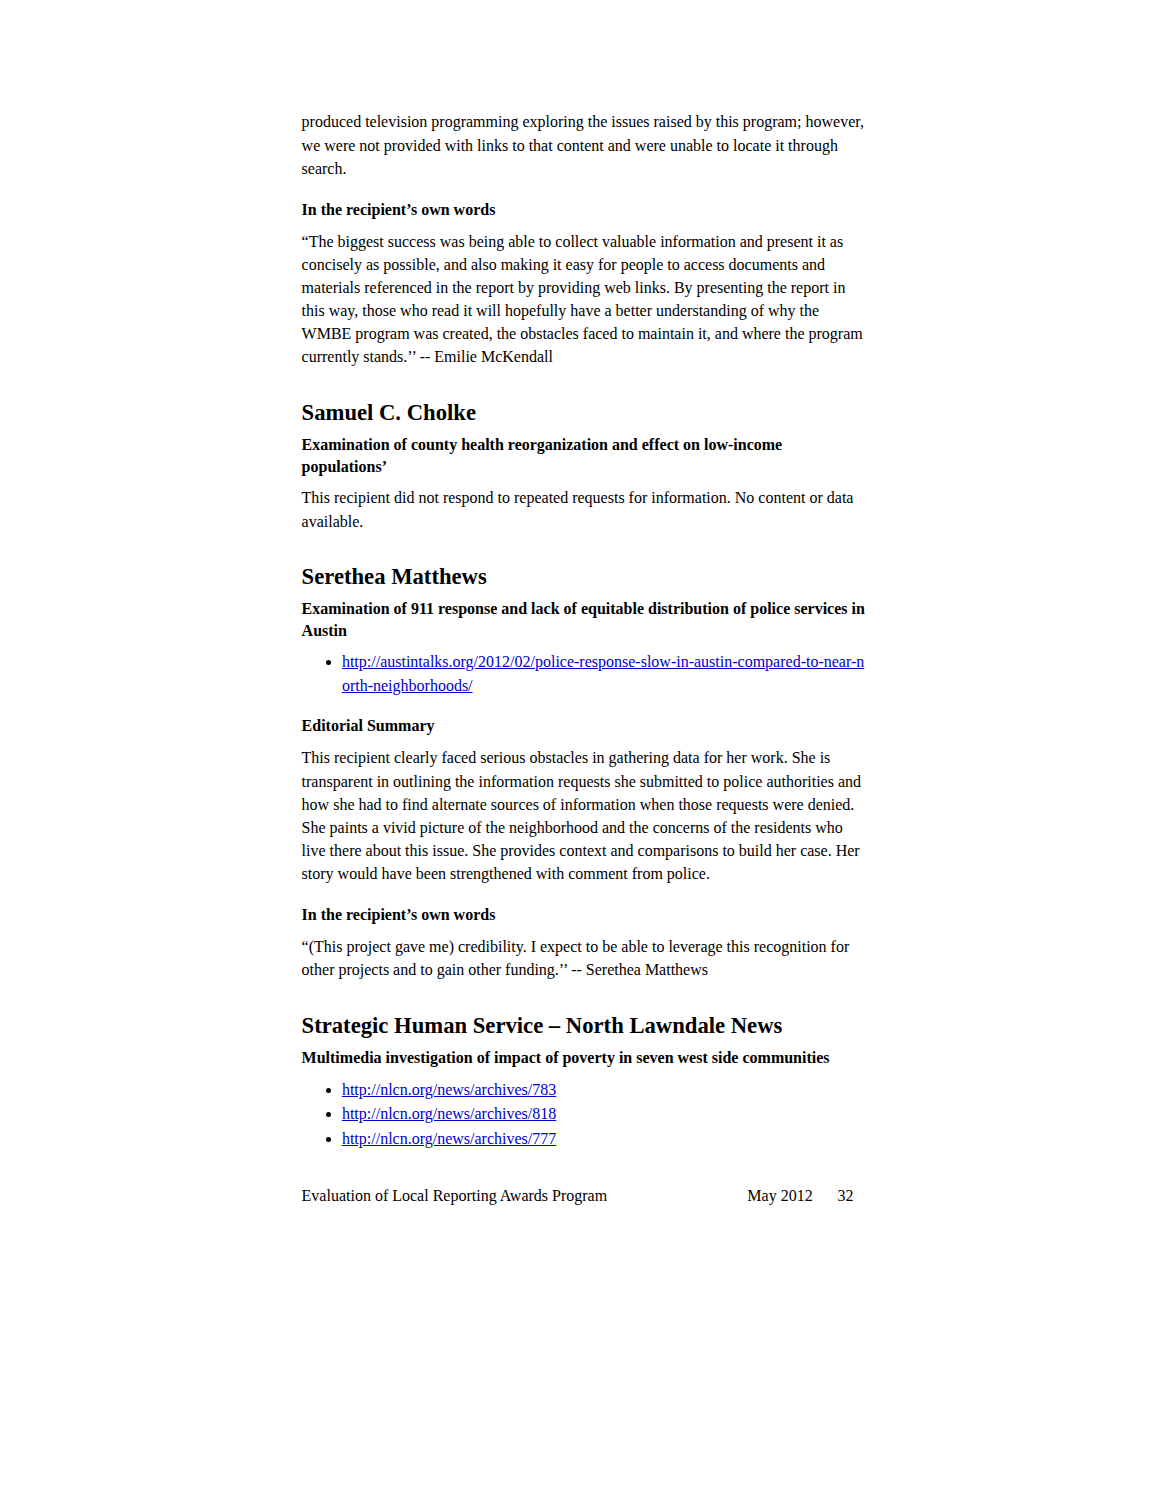produced television programming exploring the issues raised by this program; however, we were not provided with links to that content and were unable to locate it through search.
In the recipient’s own words
“The biggest success was being able to collect valuable information and present it as concisely as possible, and also making it easy for people to access documents and materials referenced in the report by providing web links. By presenting the report in this way, those who read it will hopefully have a better understanding of why the WMBE program was created, the obstacles faced to maintain it, and where the program currently stands.’’ -- Emilie McKendall
Samuel C. Cholke
Examination of county health reorganization and effect on low-income populations’
This recipient did not respond to repeated requests for information. No content or data available.
Serethea Matthews
Examination of 911 response and lack of equitable distribution of police services in Austin
http://austintalks.org/2012/02/police-response-slow-in-austin-compared-to-near-north-neighborhoods/
Editorial Summary
This recipient clearly faced serious obstacles in gathering data for her work. She is transparent in outlining the information requests she submitted to police authorities and how she had to find alternate sources of information when those requests were denied. She paints a vivid picture of the neighborhood and the concerns of the residents who live there about this issue. She provides context and comparisons to build her case. Her story would have been strengthened with comment from police.
In the recipient’s own words
“(This project gave me) credibility. I expect to be able to leverage this recognition for other projects and to gain other funding.’’ -- Serethea Matthews
Strategic Human Service – North Lawndale News
Multimedia investigation of impact of poverty in seven west side communities
http://nlcn.org/news/archives/783
http://nlcn.org/news/archives/818
http://nlcn.org/news/archives/777
Evaluation of Local Reporting Awards Program
May 2012
32